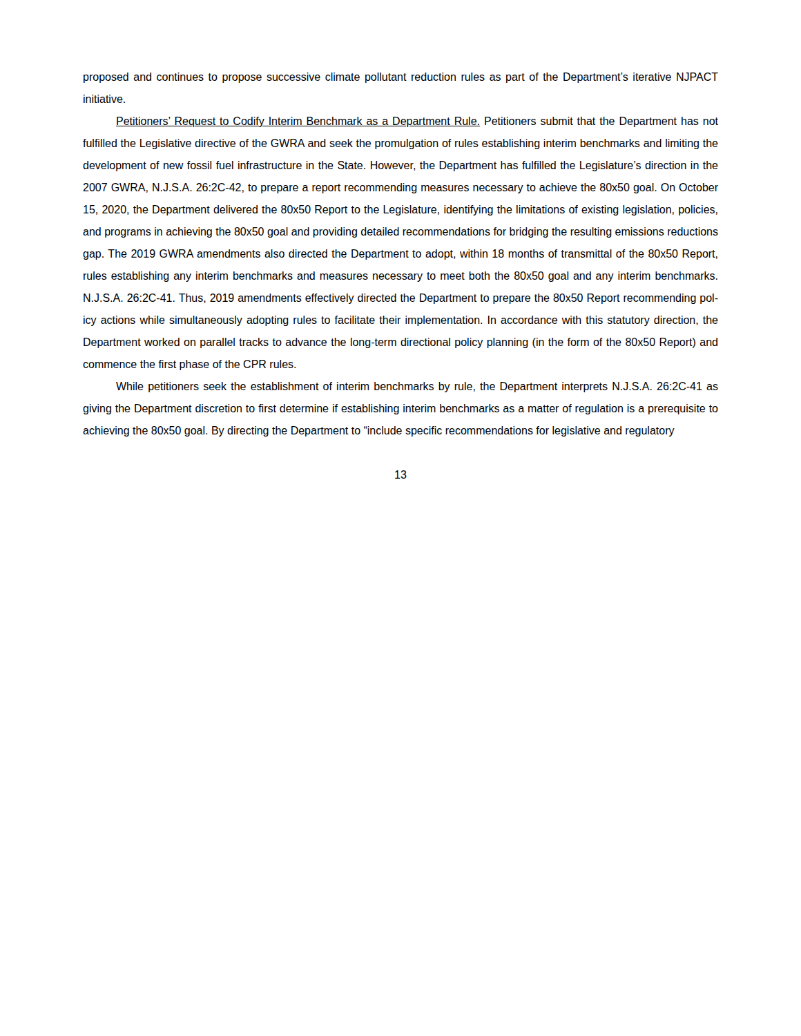proposed and continues to propose successive climate pollutant reduction rules as part of the Department’s iterative NJPACT initiative.
Petitioners’ Request to Codify Interim Benchmark as a Department Rule. Petitioners submit that the Department has not fulfilled the Legislative directive of the GWRA and seek the promulgation of rules establishing interim benchmarks and limiting the development of new fossil fuel infrastructure in the State. However, the Department has fulfilled the Legislature’s direction in the 2007 GWRA, N.J.S.A. 26:2C-42, to prepare a report recommending measures necessary to achieve the 80x50 goal. On October 15, 2020, the Department delivered the 80x50 Report to the Legislature, identifying the limitations of existing legislation, policies, and programs in achieving the 80x50 goal and providing detailed recommendations for bridging the resulting emissions reductions gap. The 2019 GWRA amendments also directed the Department to adopt, within 18 months of transmittal of the 80x50 Report, rules establishing any interim benchmarks and measures necessary to meet both the 80x50 goal and any interim benchmarks. N.J.S.A. 26:2C-41. Thus, 2019 amendments effectively directed the Department to prepare the 80x50 Report recommending policy actions while simultaneously adopting rules to facilitate their implementation. In accordance with this statutory direction, the Department worked on parallel tracks to advance the long-term directional policy planning (in the form of the 80x50 Report) and commence the first phase of the CPR rules.
While petitioners seek the establishment of interim benchmarks by rule, the Department interprets N.J.S.A. 26:2C-41 as giving the Department discretion to first determine if establishing interim benchmarks as a matter of regulation is a prerequisite to achieving the 80x50 goal. By directing the Department to “include specific recommendations for legislative and regulatory
13